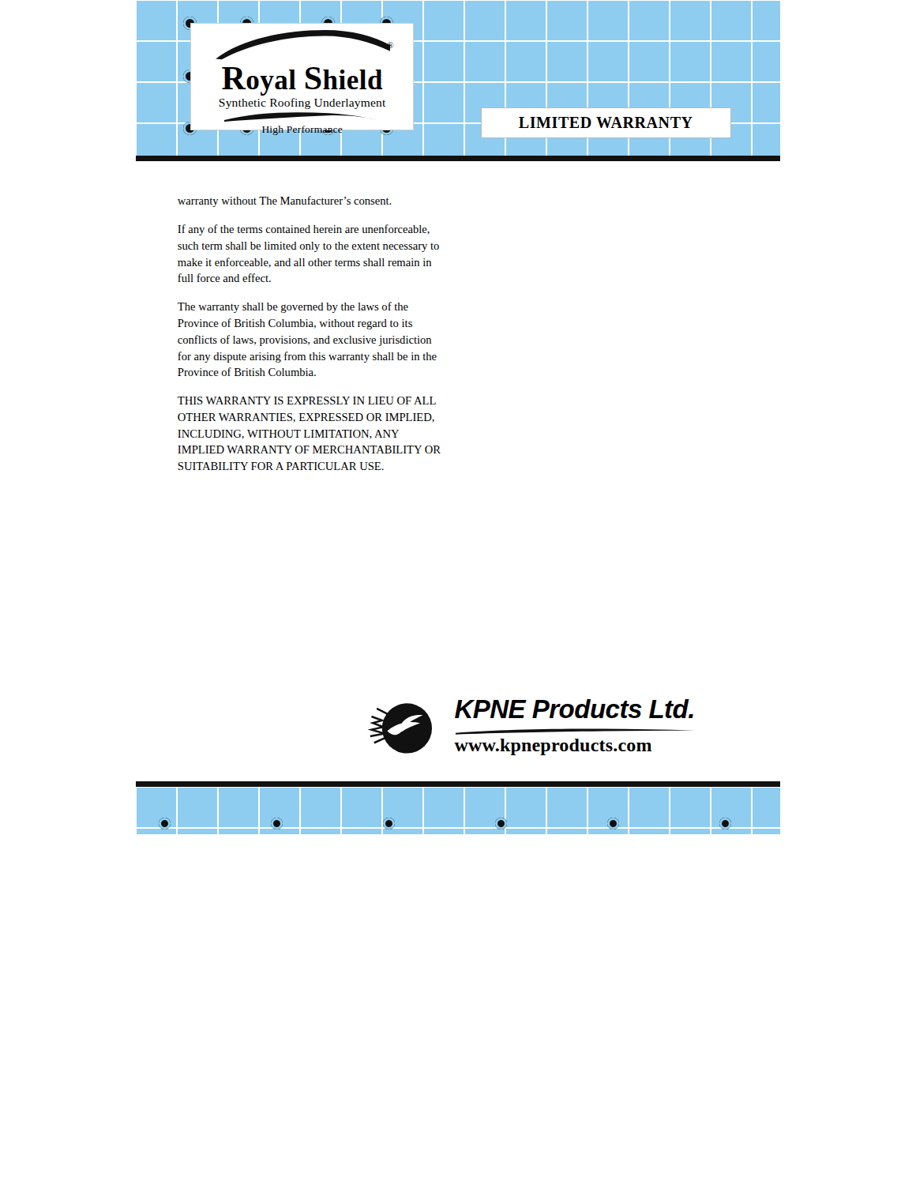Royal Shield®
Synthetic Roofing Underlayment
High Performance
LIMITED WARRANTY
warranty without The Manufacturer’s consent.
If any of the terms contained herein are unenforceable, such term shall be limited only to the extent necessary to make it enforceable, and all other terms shall remain in full force and effect.
The warranty shall be governed by the laws of the Province of British Columbia, without regard to its conflicts of laws, provisions, and exclusive jurisdiction for any dispute arising from this warranty shall be in the Province of British Columbia.
THIS WARRANTY IS EXPRESSLY IN LIEU OF ALL OTHER WARRANTIES, EXPRESSED OR IMPLIED, INCLUDING, WITHOUT LIMITATION, ANY IMPLIED WARRANTY OF MERCHANTABILITY OR SUITABILITY FOR A PARTICULAR USE.
KPNE Products Ltd.
www.kpneproducts.com